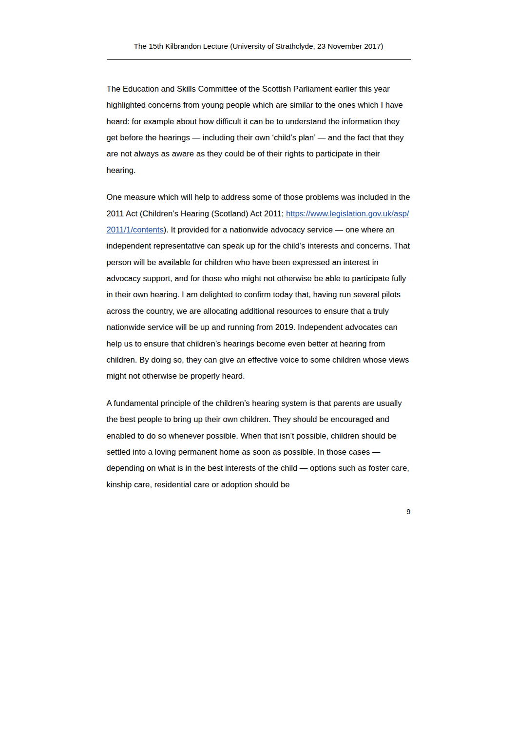The 15th Kilbrandon Lecture (University of Strathclyde, 23 November 2017)
The Education and Skills Committee of the Scottish Parliament earlier this year highlighted concerns from young people which are similar to the ones which I have heard: for example about how difficult it can be to understand the information they get before the hearings — including their own ‘child’s plan’ — and the fact that they are not always as aware as they could be of their rights to participate in their hearing.
One measure which will help to address some of those problems was included in the 2011 Act (Children’s Hearing (Scotland) Act 2011; https://www.legislation.gov.uk/asp/2011/1/contents). It provided for a nationwide advocacy service — one where an independent representative can speak up for the child’s interests and concerns. That person will be available for children who have been expressed an interest in advocacy support, and for those who might not otherwise be able to participate fully in their own hearing. I am delighted to confirm today that, having run several pilots across the country, we are allocating additional resources to ensure that a truly nationwide service will be up and running from 2019. Independent advocates can help us to ensure that children’s hearings become even better at hearing from children. By doing so, they can give an effective voice to some children whose views might not otherwise be properly heard.
A fundamental principle of the children’s hearing system is that parents are usually the best people to bring up their own children. They should be encouraged and enabled to do so whenever possible. When that isn’t possible, children should be settled into a loving permanent home as soon as possible. In those cases — depending on what is in the best interests of the child — options such as foster care, kinship care, residential care or adoption should be
9